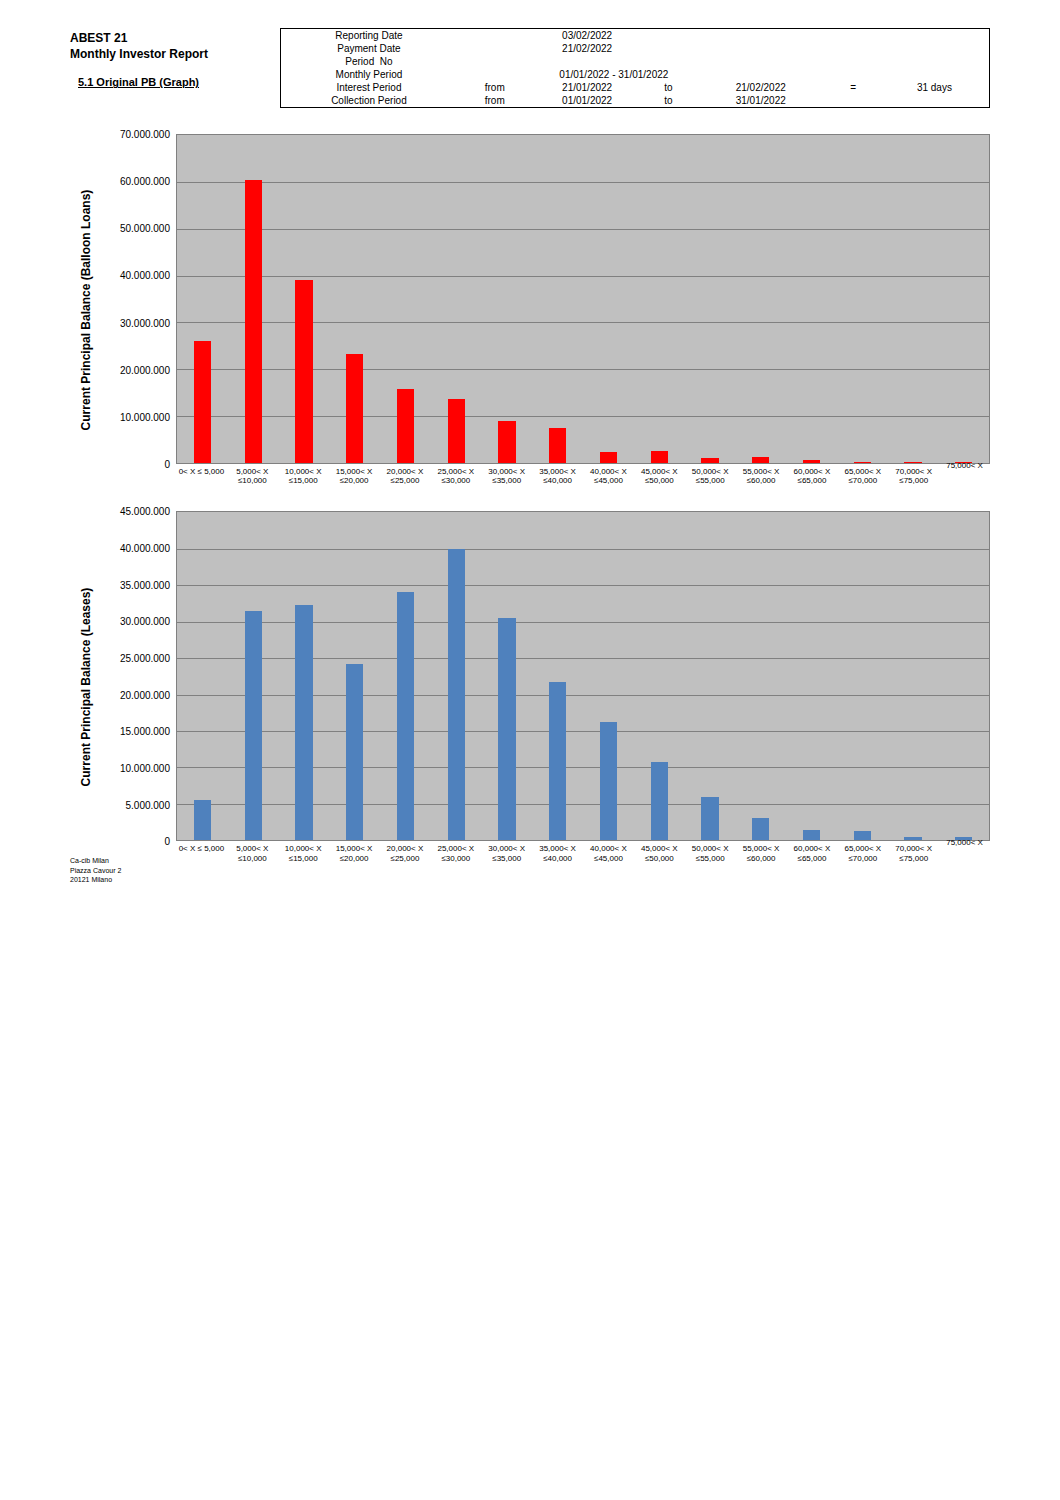ABEST 21
Monthly Investor Report
5.1 Original PB (Graph)
| Reporting Date | | 03/02/2022 | | | | |
| Payment Date | | 21/02/2022 | | | | |
| Period No | | | | | | |
| Monthly Period | | 01/01/2022 - 31/01/2022 | | | |
| Interest Period | from | 21/01/2022 | to | 21/02/2022 | = | 31 days |
| Collection Period | from | 01/01/2022 | to | 31/01/2022 | | |
Current Principal Balance (Balloon Loans)
70.000.000
60.000.000
50.000.000
40.000.000
30.000.000
20.000.000
10.000.000
0
0< X ≤ 5,000
5,000< X
≤10,000
10,000< X
≤15,000
15,000< X
≤20,000
20,000< X
≤25,000
25,000< X
≤30,000
30,000< X
≤35,000
35,000< X
≤40,000
40,000< X
≤45,000
45,000< X
≤50,000
50,000< X
≤55,000
55,000< X
≤60,000
60,000< X
≤65,000
65,000< X
≤70,000
70,000< X
≤75,000
75,000< X
Current Principal Balance (Leases)
45.000.000
40.000.000
35.000.000
30.000.000
25.000.000
20.000.000
15.000.000
10.000.000
5.000.000
0
0< X ≤ 5,000
5,000< X
≤10,000
10,000< X
≤15,000
15,000< X
≤20,000
20,000< X
≤25,000
25,000< X
≤30,000
30,000< X
≤35,000
35,000< X
≤40,000
40,000< X
≤45,000
45,000< X
≤50,000
50,000< X
≤55,000
55,000< X
≤60,000
60,000< X
≤65,000
65,000< X
≤70,000
70,000< X
≤75,000
75,000< X
Ca-cib Milan
Piazza Cavour 2
20121 Milano